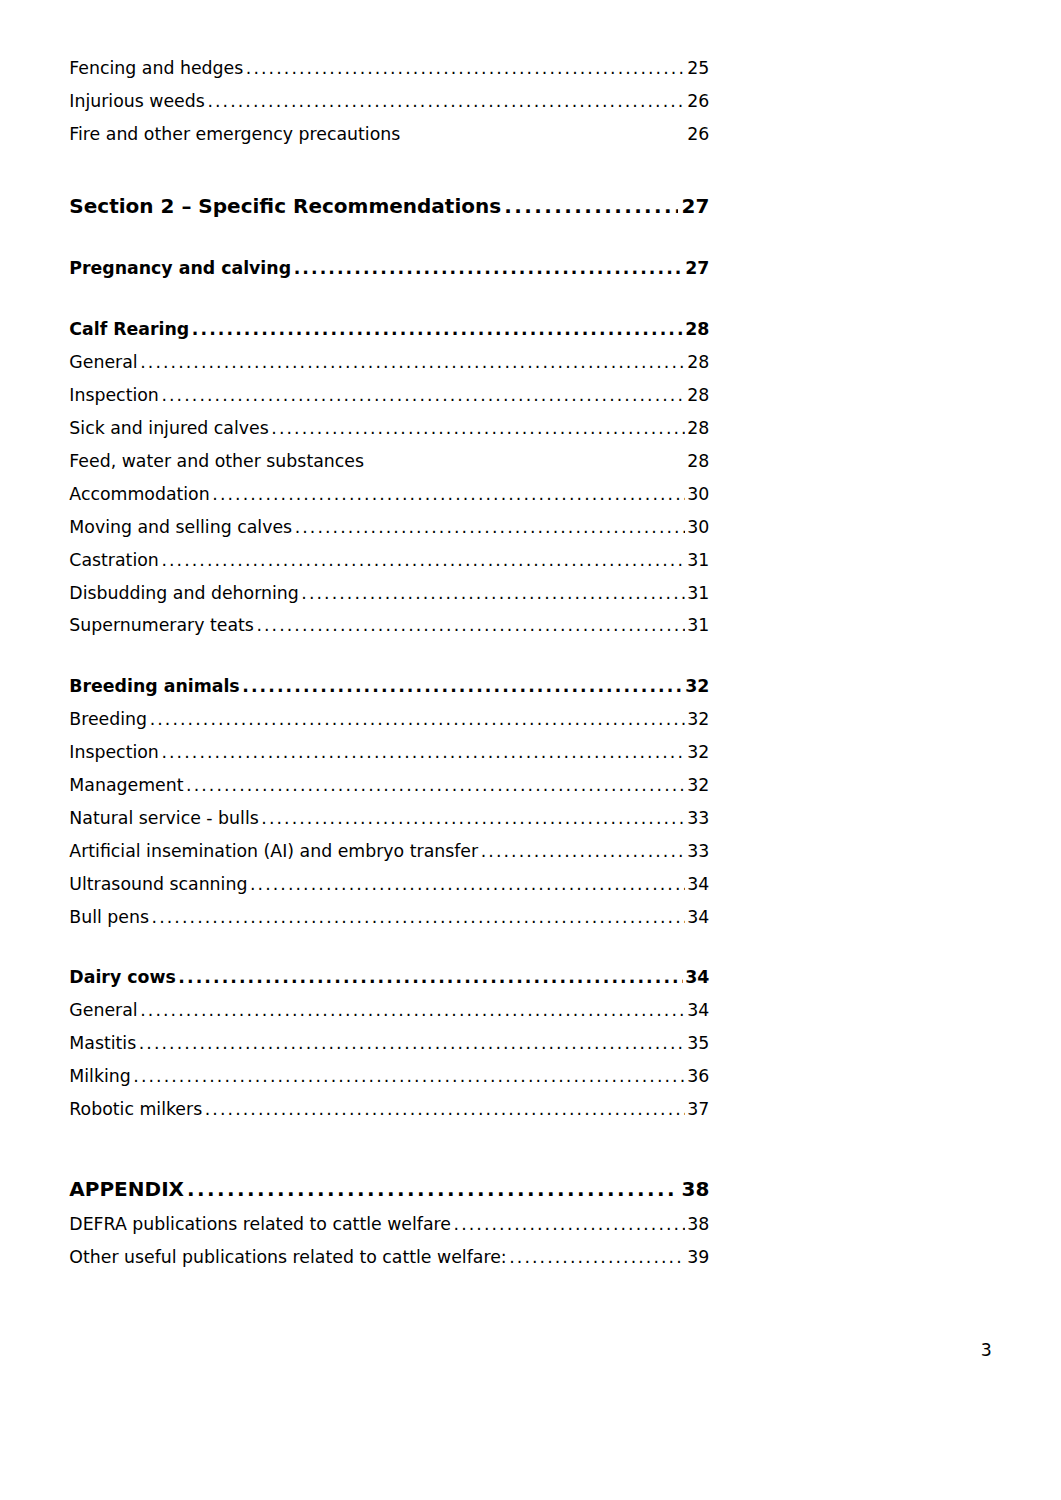Fencing and hedges 25
Injurious weeds 26
Fire and other emergency precautions 26
Section 2 – Specific Recommendations 27
Pregnancy and calving 27
Calf Rearing 28
General 28
Inspection 28
Sick and injured calves 28
Feed, water and other substances 28
Accommodation 30
Moving and selling calves 30
Castration 31
Disbudding and dehorning 31
Supernumerary teats 31
Breeding animals 32
Breeding 32
Inspection 32
Management 32
Natural service - bulls 33
Artificial insemination (AI) and embryo transfer 33
Ultrasound scanning 34
Bull pens 34
Dairy cows 34
General 34
Mastitis 35
Milking 36
Robotic milkers 37
APPENDIX 38
DEFRA publications related to cattle welfare 38
Other useful publications related to cattle welfare: 39
3